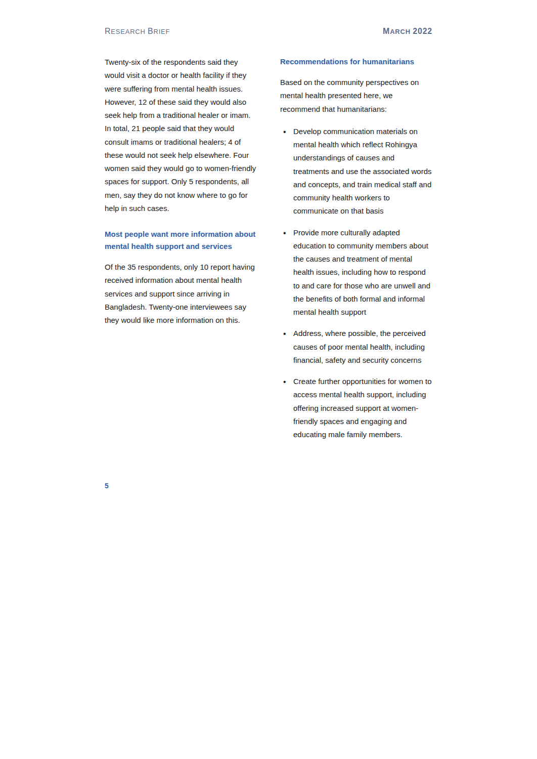Research brief
March 2022
Twenty-six of the respondents said they would visit a doctor or health facility if they were suffering from mental health issues. However, 12 of these said they would also seek help from a traditional healer or imam. In total, 21 people said that they would consult imams or traditional healers; 4 of these would not seek help elsewhere. Four women said they would go to women-friendly spaces for support. Only 5 respondents, all men, say they do not know where to go for help in such cases.
Most people want more information about mental health support and services
Of the 35 respondents, only 10 report having received information about mental health services and support since arriving in Bangladesh. Twenty-one interviewees say they would like more information on this.
Recommendations for humanitarians
Based on the community perspectives on mental health presented here, we recommend that humanitarians:
Develop communication materials on mental health which reflect Rohingya understandings of causes and treatments and use the associated words and concepts, and train medical staff and community health workers to communicate on that basis
Provide more culturally adapted education to community members about the causes and treatment of mental health issues, including how to respond to and care for those who are unwell and the benefits of both formal and informal mental health support
Address, where possible, the perceived causes of poor mental health, including financial, safety and security concerns
Create further opportunities for women to access mental health support, including offering increased support at women-friendly spaces and engaging and educating male family members.
5